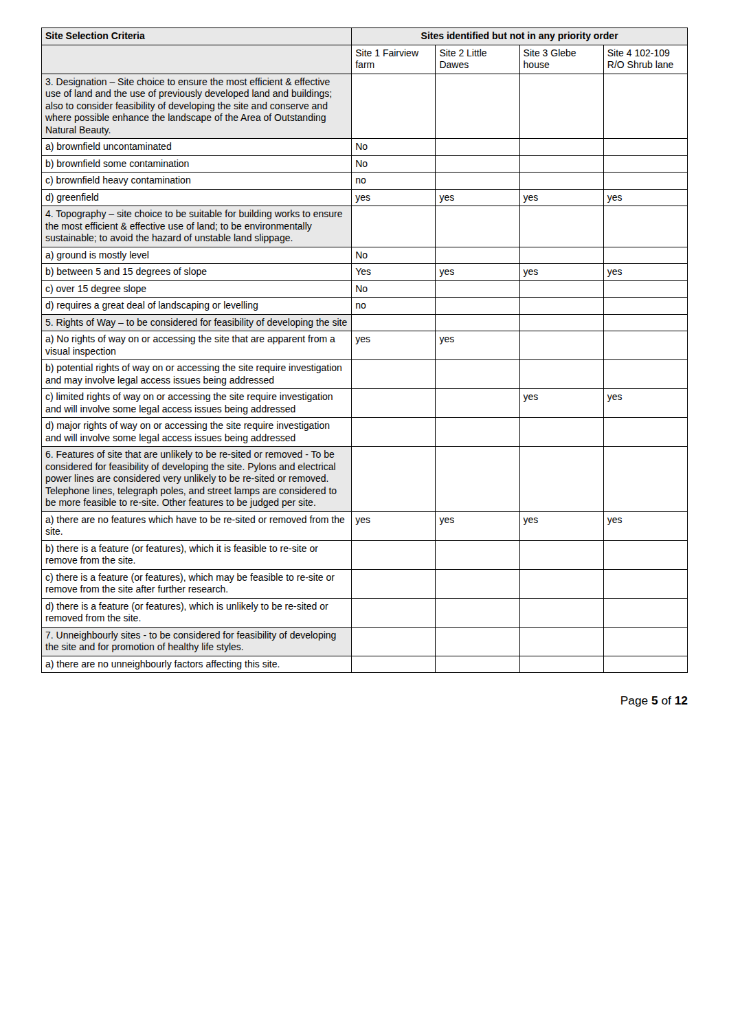| Site Selection Criteria | Sites identified but not in any priority order |
| --- | --- |
| | Site 1 Fairview farm | Site 2 Little Dawes | Site 3 Glebe house | Site 4 102-109 R/O Shrub lane |
| 3. Designation – Site choice to ensure the most efficient & effective use of land and the use of previously developed land and buildings; also to consider feasibility of developing the site and conserve and where possible enhance the landscape of the Area of Outstanding Natural Beauty. | | | | |
| a) brownfield uncontaminated | No | | | |
| b) brownfield some contamination | No | | | |
| c) brownfield heavy contamination | no | | | |
| d) greenfield | yes | yes | yes | yes |
| 4. Topography – site choice to be suitable for building works to ensure the most efficient & effective use of land; to be environmentally sustainable; to avoid the hazard of unstable land slippage. | | | | |
| a) ground is mostly level | No | | | |
| b) between 5 and 15 degrees of slope | Yes | yes | yes | yes |
| c) over 15 degree slope | No | | | |
| d) requires a great deal of landscaping or levelling | no | | | |
| 5. Rights of Way – to be considered for feasibility of developing the site | | | | |
| a) No rights of way on or accessing the site that are apparent from a visual inspection | yes | yes | | |
| b) potential rights of way on or accessing the site require investigation and may involve legal access issues being addressed | | | | |
| c) limited rights of way on or accessing the site require investigation and will involve some legal access issues being addressed | | | yes | yes |
| d) major rights of way on or accessing the site require investigation and will involve some legal access issues being addressed | | | | |
| 6. Features of site that are unlikely to be re-sited or removed - To be considered for feasibility of developing the site. Pylons and electrical power lines are considered very unlikely to be re-sited or removed. Telephone lines, telegraph poles, and street lamps are considered to be more feasible to re-site. Other features to be judged per site. | | | | |
| a) there are no features which have to be re-sited or removed from the site. | yes | yes | yes | yes |
| b) there is a feature (or features), which it is feasible to re-site or remove from the site. | | | | |
| c) there is a feature (or features), which may be feasible to re-site or remove from the site after further research. | | | | |
| d) there is a feature (or features), which is unlikely to be re-sited or removed from the site. | | | | |
| 7. Unneighbourly sites - to be considered for feasibility of developing the site and for promotion of healthy life styles. | | | | |
| a) there are no unneighbourly factors affecting this site. | | | | |
Page 5 of 12